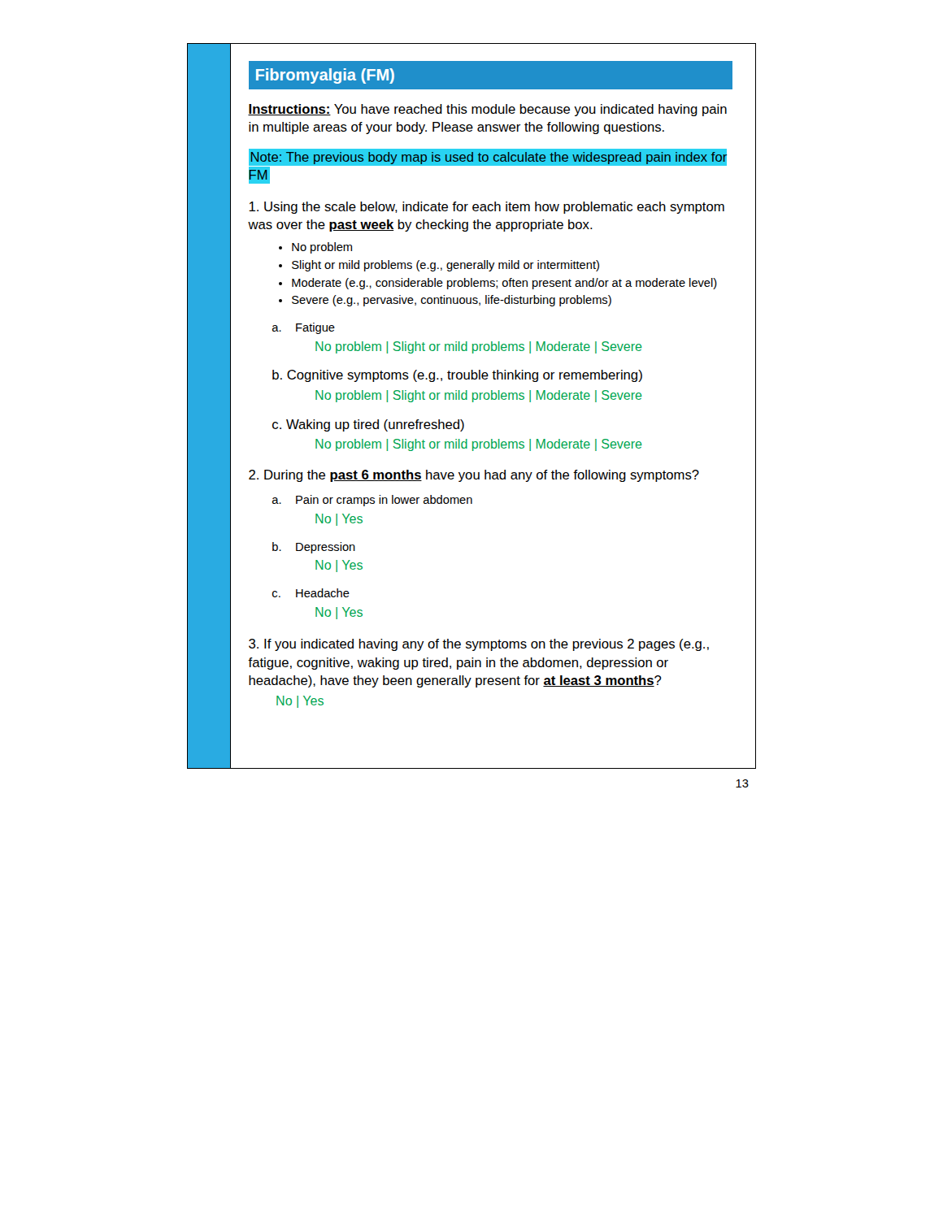Fibromyalgia (FM)
Instructions: You have reached this module because you indicated having pain in multiple areas of your body. Please answer the following questions.
Note: The previous body map is used to calculate the widespread pain index for FM
1. Using the scale below, indicate for each item how problematic each symptom was over the past week by checking the appropriate box.
No problem
Slight or mild problems (e.g., generally mild or intermittent)
Moderate (e.g., considerable problems; often present and/or at a moderate level)
Severe (e.g., pervasive, continuous, life-disturbing problems)
a. Fatigue
No problem | Slight or mild problems | Moderate | Severe
b. Cognitive symptoms (e.g., trouble thinking or remembering)
No problem | Slight or mild problems | Moderate | Severe
c. Waking up tired (unrefreshed)
No problem | Slight or mild problems | Moderate | Severe
2. During the past 6 months have you had any of the following symptoms?
a. Pain or cramps in lower abdomen
No | Yes
b. Depression
No | Yes
c. Headache
No | Yes
3. If you indicated having any of the symptoms on the previous 2 pages (e.g., fatigue, cognitive, waking up tired, pain in the abdomen, depression or headache), have they been generally present for at least 3 months?
No | Yes
13